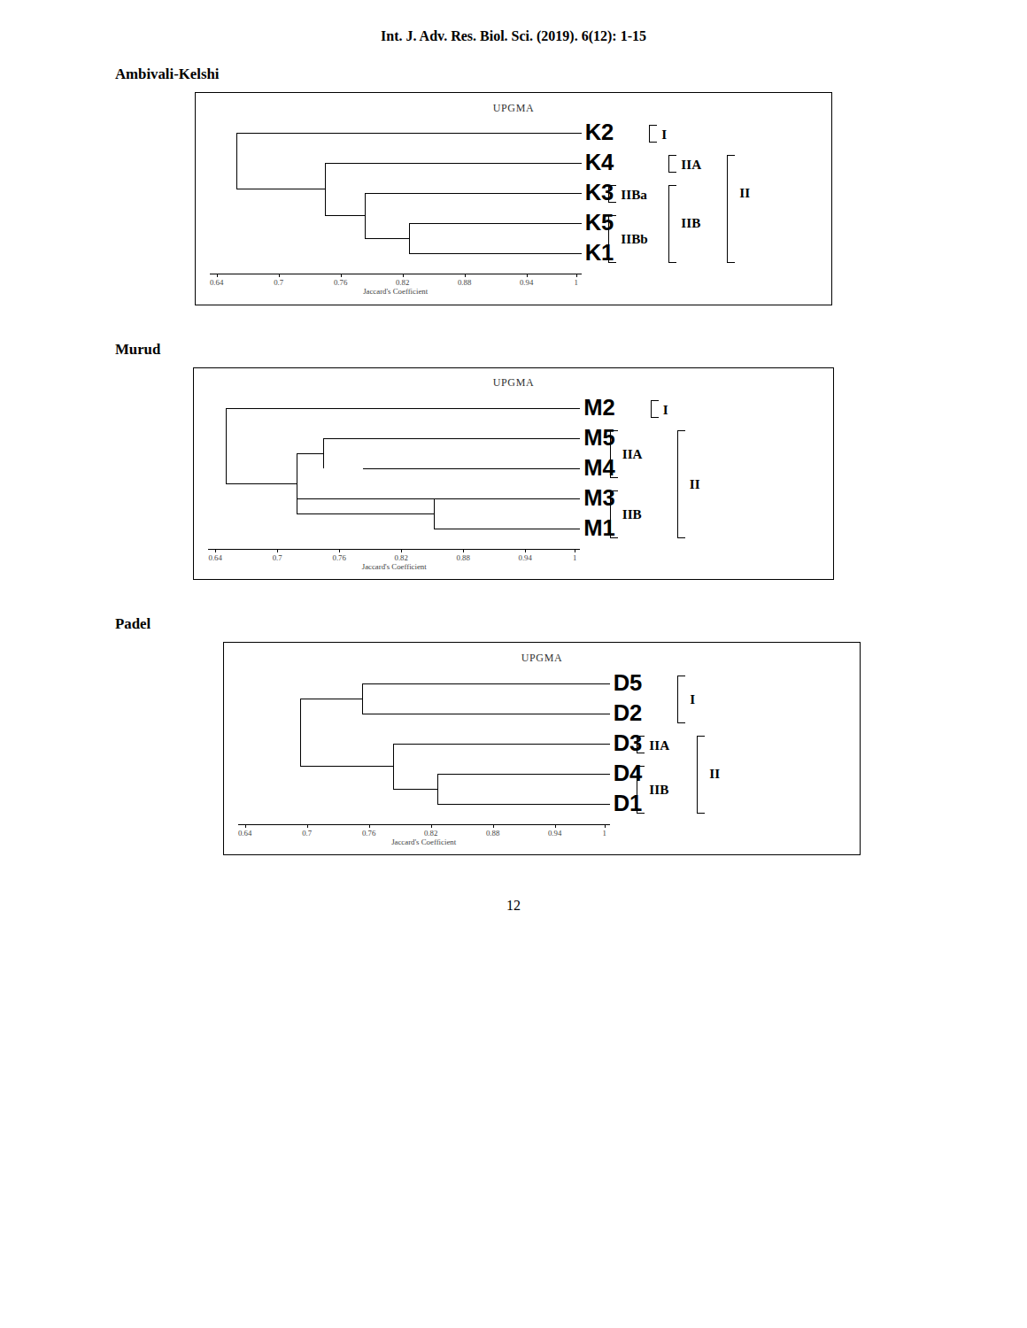Int. J. Adv. Res. Biol. Sci. (2019). 6(12): 1-15
Ambivali-Kelshi
UPGMA
K2 K4 K3 K5 K1
I
IIBa
IIBb
IIA
IIB
II
0.64
0.7
0.76
0.82
0.88
0.94
1
Jaccard's Coefficient
Murud
UPGMA
M2 M5 M4 M3 M1
I
IIA
IIB
II
0.64
0.7
0.76
0.82
0.88
0.94
1
Jaccard's Coefficient
Padel
UPGMA
D5 D2 D3 D4 D1
I
IIA
IIB
II
0.64
0.7
0.76
0.82
0.88
0.94
1
Jaccard's Coefficient
12